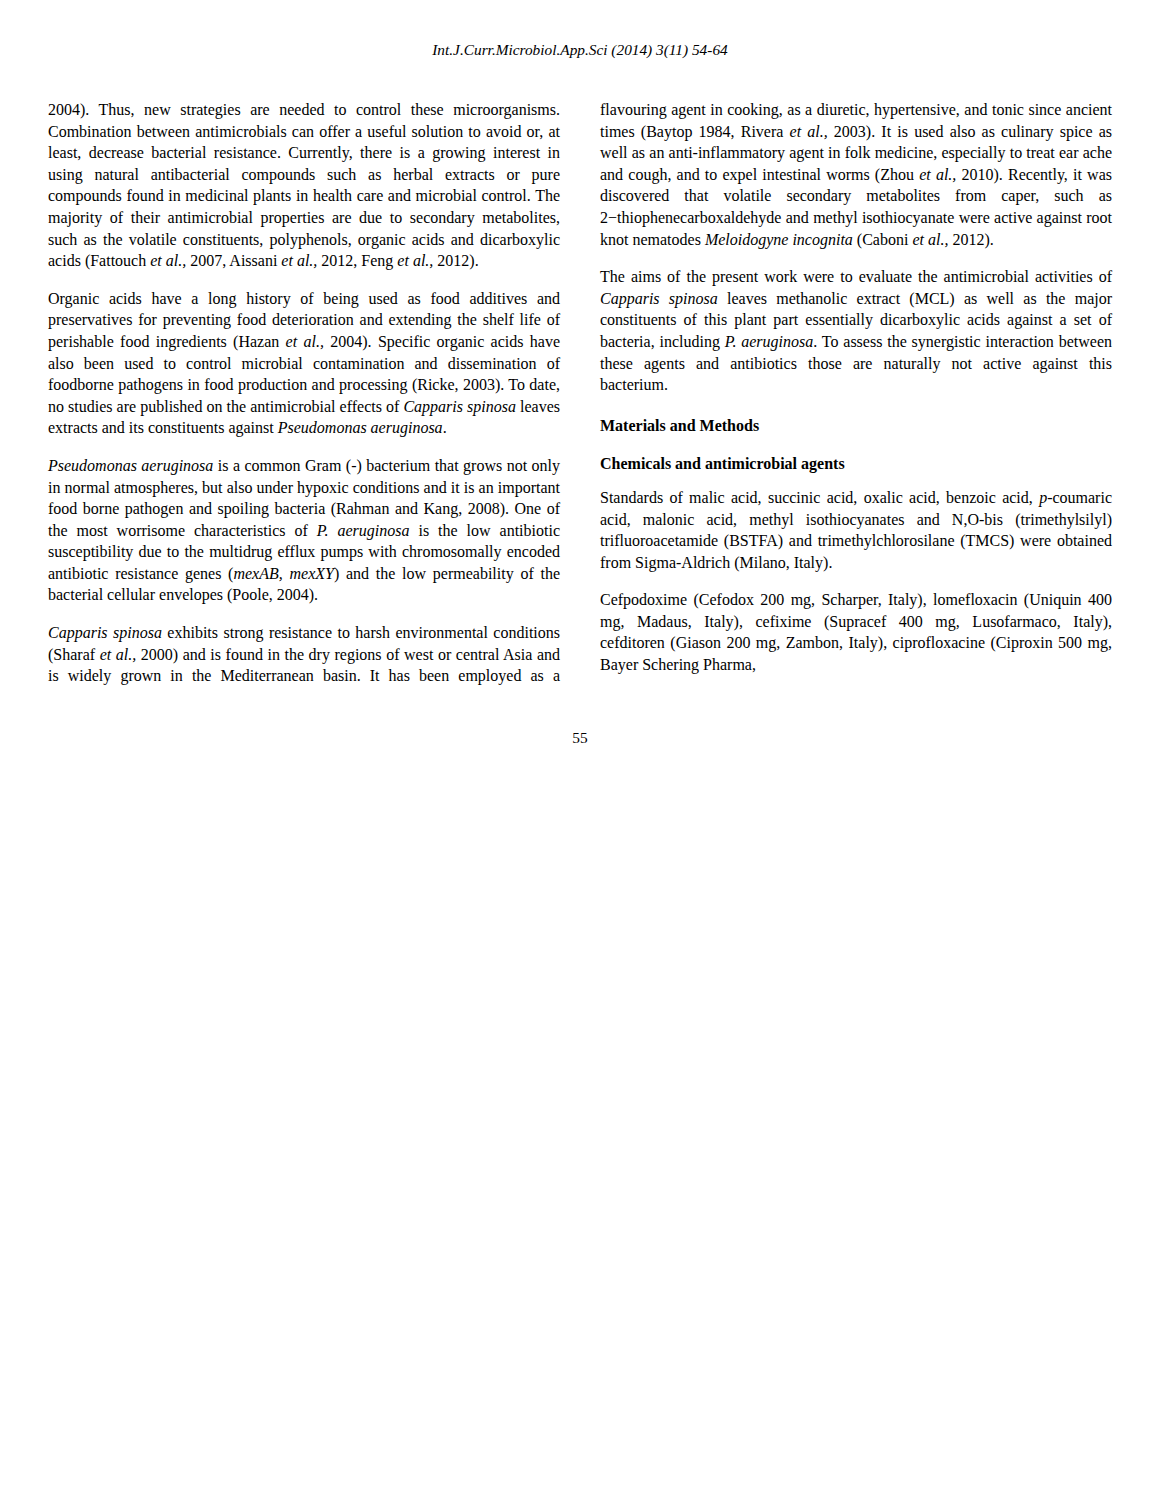Int.J.Curr.Microbiol.App.Sci (2014) 3(11) 54-64
2004). Thus, new strategies are needed to control these microorganisms. Combination between antimicrobials can offer a useful solution to avoid or, at least, decrease bacterial resistance. Currently, there is a growing interest in using natural antibacterial compounds such as herbal extracts or pure compounds found in medicinal plants in health care and microbial control. The majority of their antimicrobial properties are due to secondary metabolites, such as the volatile constituents, polyphenols, organic acids and dicarboxylic acids (Fattouch et al., 2007, Aissani et al., 2012, Feng et al., 2012).
Organic acids have a long history of being used as food additives and preservatives for preventing food deterioration and extending the shelf life of perishable food ingredients (Hazan et al., 2004). Specific organic acids have also been used to control microbial contamination and dissemination of foodborne pathogens in food production and processing (Ricke, 2003). To date, no studies are published on the antimicrobial effects of Capparis spinosa leaves extracts and its constituents against Pseudomonas aeruginosa.
Pseudomonas aeruginosa is a common Gram (-) bacterium that grows not only in normal atmospheres, but also under hypoxic conditions and it is an important food borne pathogen and spoiling bacteria (Rahman and Kang, 2008). One of the most worrisome characteristics of P. aeruginosa is the low antibiotic susceptibility due to the multidrug efflux pumps with chromosomally encoded antibiotic resistance genes (mexAB, mexXY) and the low permeability of the bacterial cellular envelopes (Poole, 2004).
Capparis spinosa exhibits strong resistance to harsh environmental conditions (Sharaf et al., 2000) and is found in the dry regions of west or central Asia and is widely grown in the Mediterranean basin. It has been employed as a flavouring agent in cooking, as a diuretic, hypertensive, and tonic since ancient times (Baytop 1984, Rivera et al., 2003). It is used also as culinary spice as well as an anti-inflammatory agent in folk medicine, especially to treat ear ache and cough, and to expel intestinal worms (Zhou et al., 2010). Recently, it was discovered that volatile secondary metabolites from caper, such as 2−thiophenecarboxaldehyde and methyl isothiocyanate were active against root knot nematodes Meloidogyne incognita (Caboni et al., 2012).
The aims of the present work were to evaluate the antimicrobial activities of Capparis spinosa leaves methanolic extract (MCL) as well as the major constituents of this plant part essentially dicarboxylic acids against a set of bacteria, including P. aeruginosa. To assess the synergistic interaction between these agents and antibiotics those are naturally not active against this bacterium.
Materials and Methods
Chemicals and antimicrobial agents
Standards of malic acid, succinic acid, oxalic acid, benzoic acid, p-coumaric acid, malonic acid, methyl isothiocyanates and N,O-bis (trimethylsilyl) trifluoroacetamide (BSTFA) and trimethylchlorosilane (TMCS) were obtained from Sigma-Aldrich (Milano, Italy).
Cefpodoxime (Cefodox 200 mg, Scharper, Italy), lomefloxacin (Uniquin 400 mg, Madaus, Italy), cefixime (Supracef 400 mg, Lusofarmaco, Italy), cefditoren (Giason 200 mg, Zambon, Italy), ciprofloxacine (Ciproxin 500 mg, Bayer Schering Pharma,
55